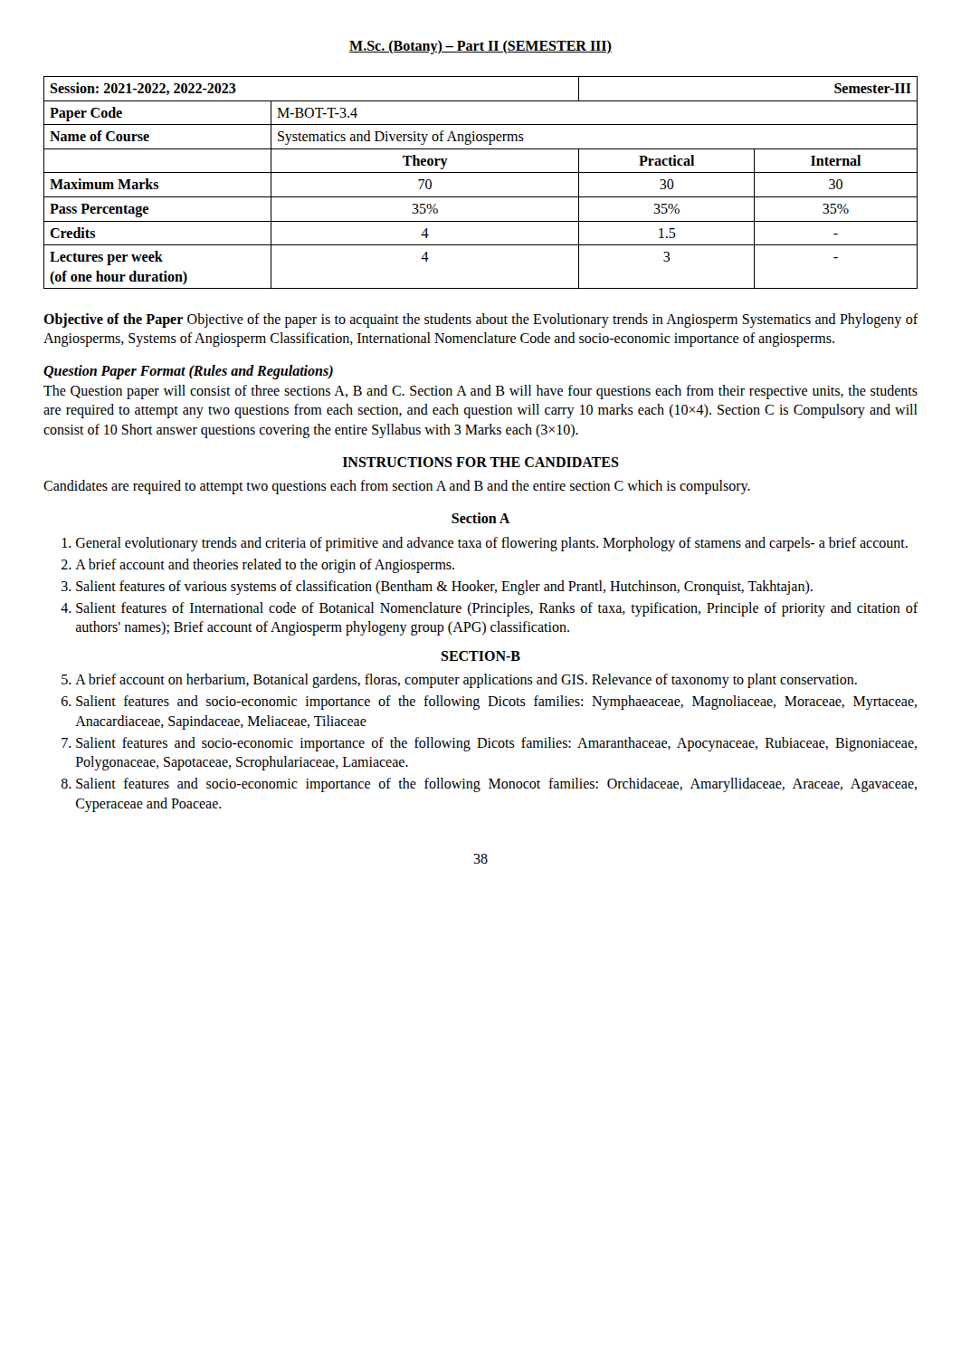M.Sc. (Botany) – Part II (SEMESTER III)
| Session: 2021-2022, 2022-2023 | Semester-III |
| Paper Code | M-BOT-T-3.4 |
| Name of Course | Systematics and Diversity of Angiosperms |
| | Theory | Practical | Internal |
| Maximum Marks | 70 | 30 | 30 |
| Pass Percentage | 35% | 35% | 35% |
| Credits | 4 | 1.5 | - |
| Lectures per week (of one hour duration) | 4 | 3 | - |
Objective of the Paper Objective of the paper is to acquaint the students about the Evolutionary trends in Angiosperm Systematics and Phylogeny of Angiosperms, Systems of Angiosperm Classification, International Nomenclature Code and socio-economic importance of angiosperms.
Question Paper Format (Rules and Regulations)
The Question paper will consist of three sections A, B and C. Section A and B will have four questions each from their respective units, the students are required to attempt any two questions from each section, and each question will carry 10 marks each (10×4). Section C is Compulsory and will consist of 10 Short answer questions covering the entire Syllabus with 3 Marks each (3×10).
INSTRUCTIONS FOR THE CANDIDATES
Candidates are required to attempt two questions each from section A and B and the entire section C which is compulsory.
Section A
General evolutionary trends and criteria of primitive and advance taxa of flowering plants. Morphology of stamens and carpels- a brief account.
A brief account and theories related to the origin of Angiosperms.
Salient features of various systems of classification (Bentham & Hooker, Engler and Prantl, Hutchinson, Cronquist, Takhtajan).
Salient features of International code of Botanical Nomenclature (Principles, Ranks of taxa, typification, Principle of priority and citation of authors' names); Brief account of Angiosperm phylogeny group (APG) classification.
SECTION-B
A brief account on herbarium, Botanical gardens, floras, computer applications and GIS. Relevance of taxonomy to plant conservation.
Salient features and socio-economic importance of the following Dicots families: Nymphaeaceae, Magnoliaceae, Moraceae, Myrtaceae, Anacardiaceae, Sapindaceae, Meliaceae, Tiliaceae
Salient features and socio-economic importance of the following Dicots families: Amaranthaceae, Apocynaceae, Rubiaceae, Bignoniaceae, Polygonaceae, Sapotaceae, Scrophulariaceae, Lamiaceae.
Salient features and socio-economic importance of the following Monocot families: Orchidaceae, Amaryllidaceae, Araceae, Agavaceae, Cyperaceae and Poaceae.
38